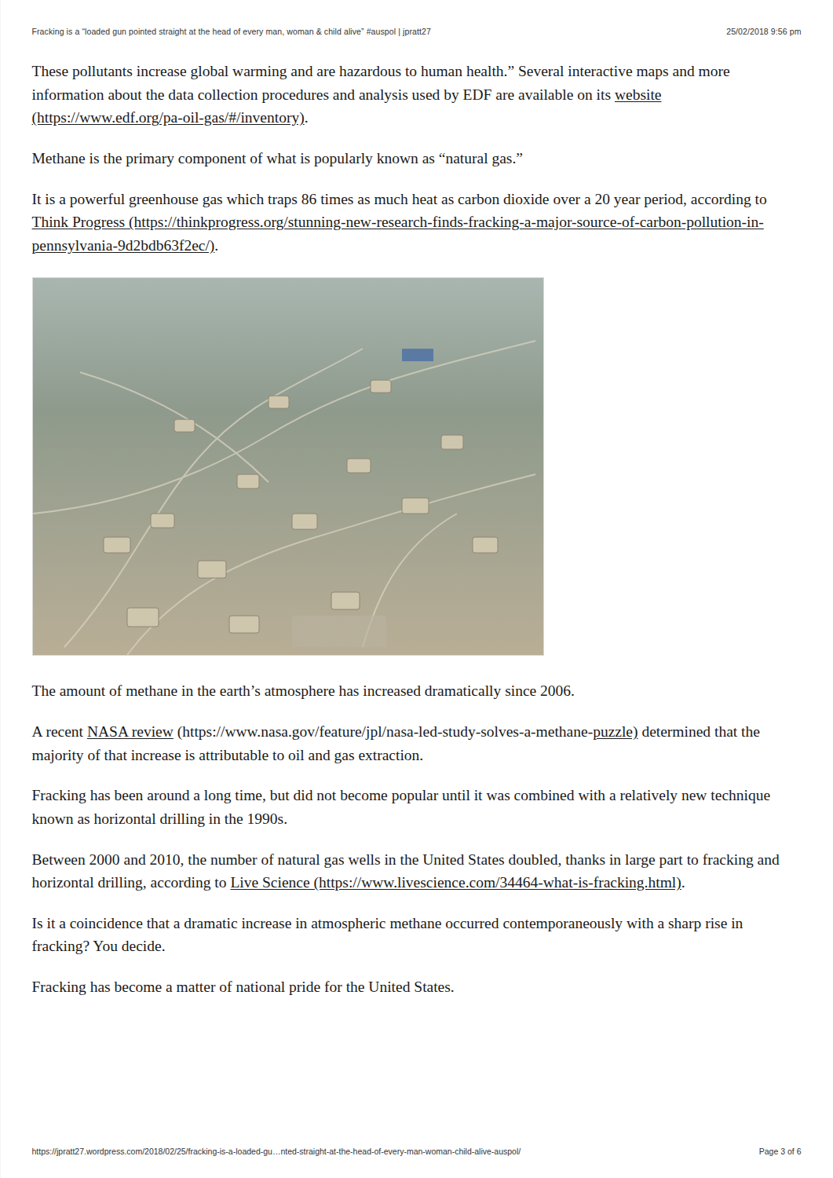Fracking is a “loaded gun pointed straight at the head of every man, woman & child alive” #auspol | jpratt27
25/02/2018 9:56 pm
These pollutants increase global warming and are hazardous to human health.” Several interactive maps and more information about the data collection procedures and analysis used by EDF are available on its website (https://www.edf.org/pa-oil-gas/#/inventory).
Methane is the primary component of what is popularly known as “natural gas.”
It is a powerful greenhouse gas which traps 86 times as much heat as carbon dioxide over a 20 year period, according to Think Progress (https://thinkprogress.org/stunning-new-research-finds-fracking-a-major-source-of-carbon-pollution-in-pennsylvania-9d2bdb63f2ec/).
The amount of methane in the earth’s atmosphere has increased dramatically since 2006.
A recent NASA review (https://www.nasa.gov/feature/jpl/nasa-led-study-solves-a-methane-puzzle) determined that the majority of that increase is attributable to oil and gas extraction.
Fracking has been around a long time, but did not become popular until it was combined with a relatively new technique known as horizontal drilling in the 1990s.
Between 2000 and 2010, the number of natural gas wells in the United States doubled, thanks in large part to fracking and horizontal drilling, according to Live Science (https://www.livescience.com/34464-what-is-fracking.html).
Is it a coincidence that a dramatic increase in atmospheric methane occurred contemporaneously with a sharp rise in fracking? You decide.
Fracking has become a matter of national pride for the United States.
https://jpratt27.wordpress.com/2018/02/25/fracking-is-a-loaded-gu…nted-straight-at-the-head-of-every-man-woman-child-alive-auspol/
Page 3 of 6